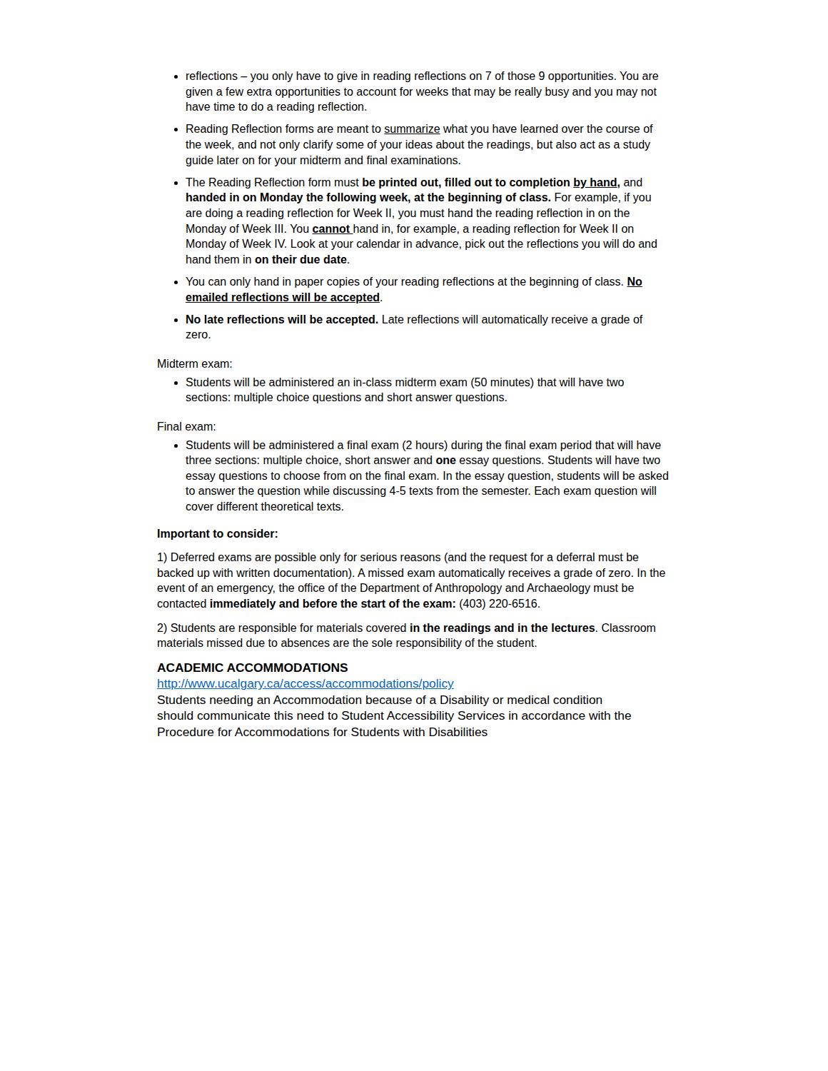reflections – you only have to give in reading reflections on 7 of those 9 opportunities. You are given a few extra opportunities to account for weeks that may be really busy and you may not have time to do a reading reflection.
Reading Reflection forms are meant to summarize what you have learned over the course of the week, and not only clarify some of your ideas about the readings, but also act as a study guide later on for your midterm and final examinations.
The Reading Reflection form must be printed out, filled out to completion by hand, and handed in on Monday the following week, at the beginning of class. For example, if you are doing a reading reflection for Week II, you must hand the reading reflection in on the Monday of Week III. You cannot hand in, for example, a reading reflection for Week II on Monday of Week IV. Look at your calendar in advance, pick out the reflections you will do and hand them in on their due date.
You can only hand in paper copies of your reading reflections at the beginning of class. No emailed reflections will be accepted.
No late reflections will be accepted. Late reflections will automatically receive a grade of zero.
Midterm exam:
Students will be administered an in-class midterm exam (50 minutes) that will have two sections: multiple choice questions and short answer questions.
Final exam:
Students will be administered a final exam (2 hours) during the final exam period that will have three sections: multiple choice, short answer and one essay questions. Students will have two essay questions to choose from on the final exam. In the essay question, students will be asked to answer the question while discussing 4-5 texts from the semester. Each exam question will cover different theoretical texts.
Important to consider:
1) Deferred exams are possible only for serious reasons (and the request for a deferral must be backed up with written documentation). A missed exam automatically receives a grade of zero. In the event of an emergency, the office of the Department of Anthropology and Archaeology must be contacted immediately and before the start of the exam: (403) 220-6516.
2) Students are responsible for materials covered in the readings and in the lectures. Classroom materials missed due to absences are the sole responsibility of the student.
ACADEMIC ACCOMMODATIONS
http://www.ucalgary.ca/access/accommodations/policy
Students needing an Accommodation because of a Disability or medical condition
should communicate this need to Student Accessibility Services in accordance with the
Procedure for Accommodations for Students with Disabilities